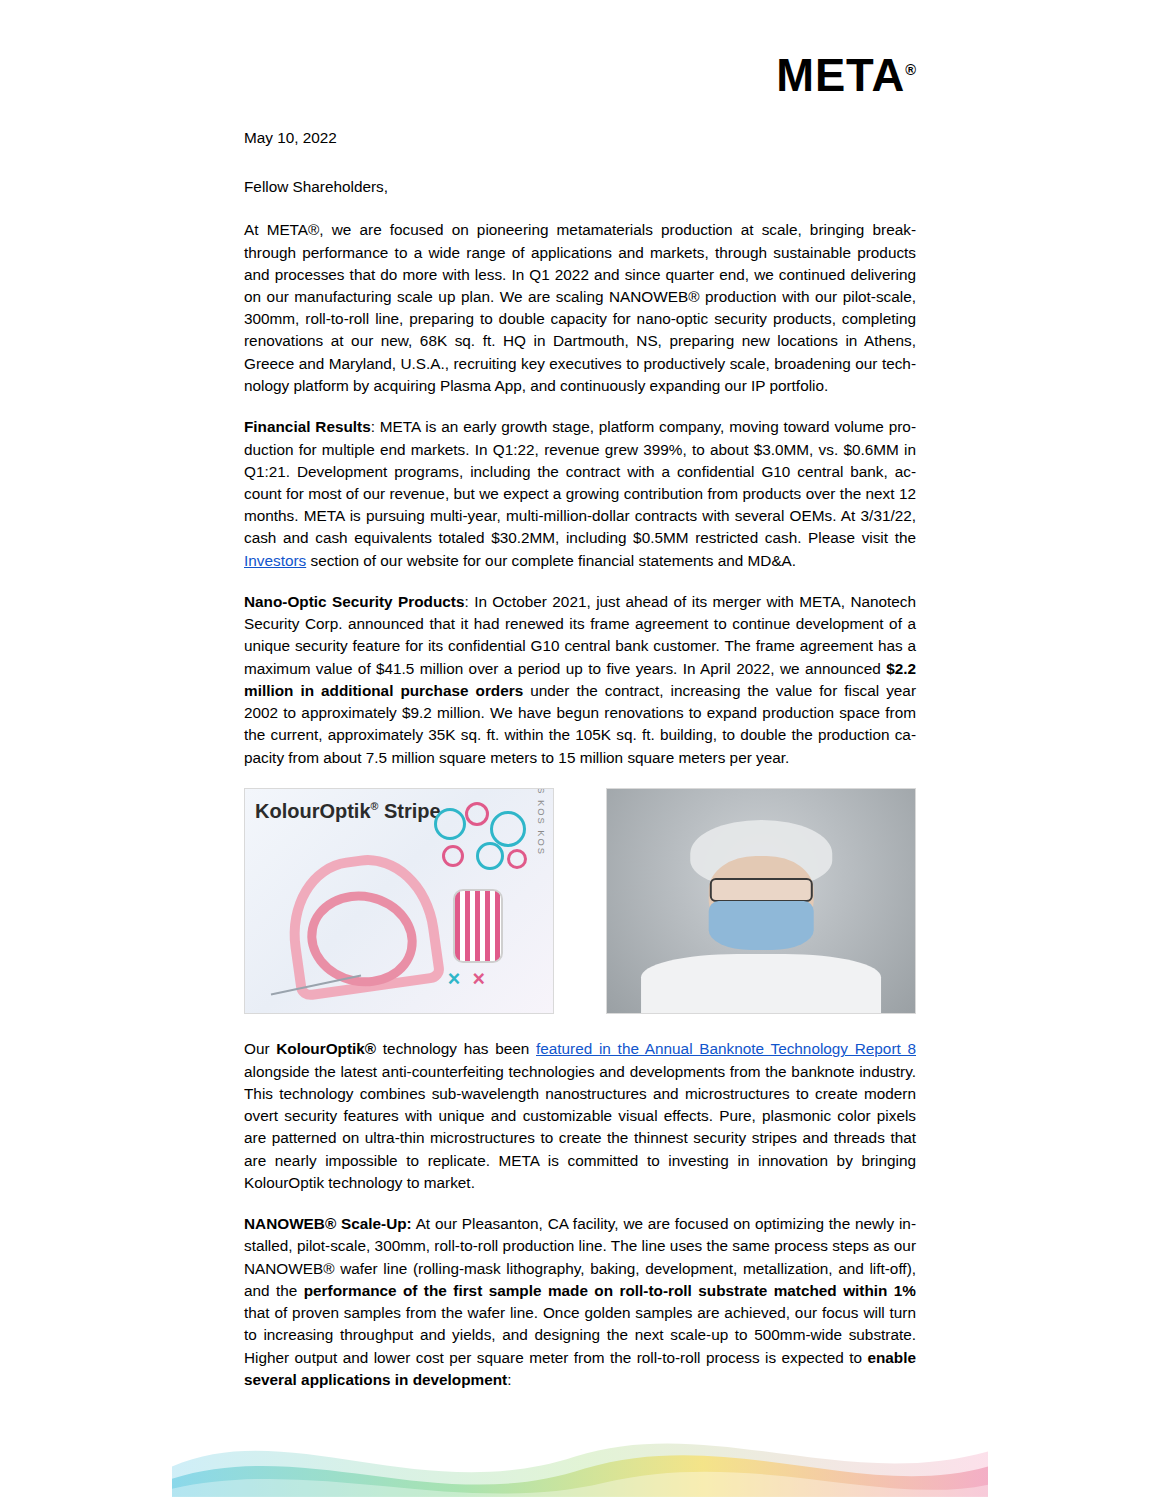META®
May 10, 2022
Fellow Shareholders,
At META®, we are focused on pioneering metamaterials production at scale, bringing breakthrough performance to a wide range of applications and markets, through sustainable products and processes that do more with less. In Q1 2022 and since quarter end, we continued delivering on our manufacturing scale up plan. We are scaling NANOWEB® production with our pilot-scale, 300mm, roll-to-roll line, preparing to double capacity for nano-optic security products, completing renovations at our new, 68K sq. ft. HQ in Dartmouth, NS, preparing new locations in Athens, Greece and Maryland, U.S.A., recruiting key executives to productively scale, broadening our technology platform by acquiring Plasma App, and continuously expanding our IP portfolio.
Financial Results: META is an early growth stage, platform company, moving toward volume production for multiple end markets. In Q1:22, revenue grew 399%, to about $3.0MM, vs. $0.6MM in Q1:21. Development programs, including the contract with a confidential G10 central bank, account for most of our revenue, but we expect a growing contribution from products over the next 12 months. META is pursuing multi-year, multi-million-dollar contracts with several OEMs. At 3/31/22, cash and cash equivalents totaled $30.2MM, including $0.5MM restricted cash. Please visit the Investors section of our website for our complete financial statements and MD&A.
Nano-Optic Security Products: In October 2021, just ahead of its merger with META, Nanotech Security Corp. announced that it had renewed its frame agreement to continue development of a unique security feature for its confidential G10 central bank customer. The frame agreement has a maximum value of $41.5 million over a period up to five years. In April 2022, we announced $2.2 million in additional purchase orders under the contract, increasing the value for fiscal year 2002 to approximately $9.2 million. We have begun renovations to expand production space from the current, approximately 35K sq. ft. within the 105K sq. ft. building, to double the production capacity from about 7.5 million square meters to 15 million square meters per year.
KolourOptik® Stripe
×
×
KOS KOS KOS KOS
Our KolourOptik® technology has been featured in the Annual Banknote Technology Report 8 alongside the latest anti-counterfeiting technologies and developments from the banknote industry. This technology combines sub-wavelength nanostructures and microstructures to create modern overt security features with unique and customizable visual effects. Pure, plasmonic color pixels are patterned on ultra-thin microstructures to create the thinnest security stripes and threads that are nearly impossible to replicate. META is committed to investing in innovation by bringing KolourOptik technology to market.
NANOWEB® Scale-Up: At our Pleasanton, CA facility, we are focused on optimizing the newly installed, pilot-scale, 300mm, roll-to-roll production line. The line uses the same process steps as our NANOWEB® wafer line (rolling-mask lithography, baking, development, metallization, and lift-off), and the performance of the first sample made on roll-to-roll substrate matched within 1% that of proven samples from the wafer line. Once golden samples are achieved, our focus will turn to increasing throughput and yields, and designing the next scale-up to 500mm-wide substrate. Higher output and lower cost per square meter from the roll-to-roll process is expected to enable several applications in development: